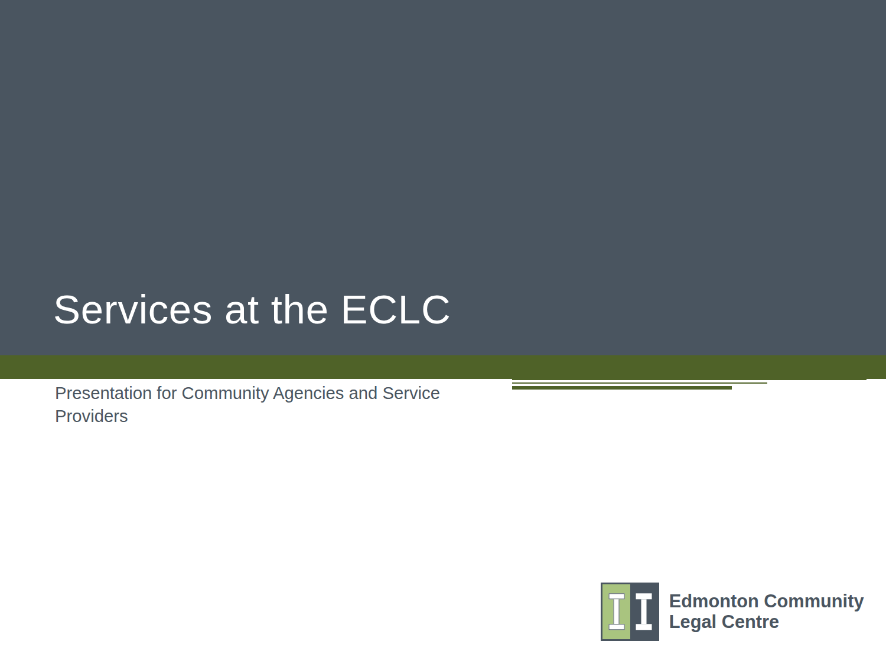Services at the ECLC
Presentation for Community Agencies and Service Providers
Edmonton Community
Legal Centre